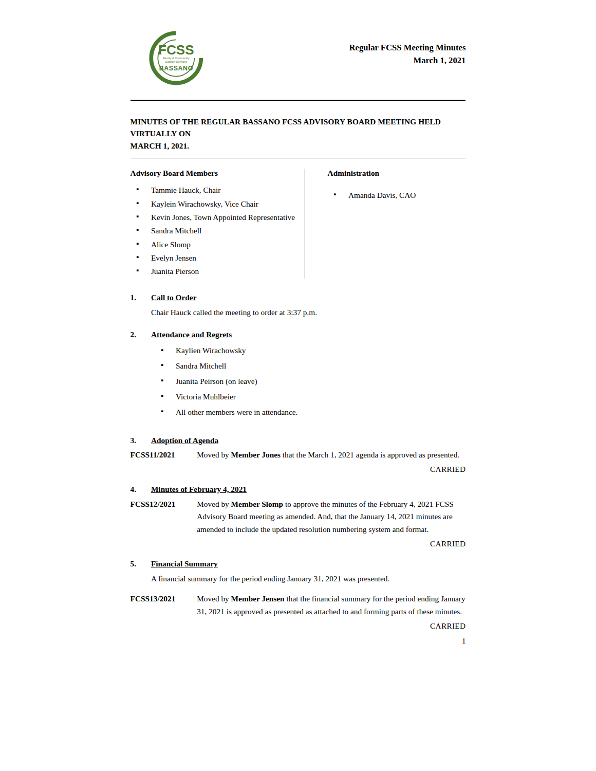FCSS Family & Community Support Services BASSANO
Regular FCSS Meeting Minutes
March 1, 2021
MINUTES OF THE REGULAR BASSANO FCSS ADVISORY BOARD MEETING HELD VIRTUALLY ON
MARCH 1, 2021.
Advisory Board Members
Tammie Hauck, Chair
Kaylein Wirachowsky, Vice Chair
Kevin Jones, Town Appointed Representative
Sandra Mitchell
Alice Slomp
Evelyn Jensen
Juanita Pierson
Administration
Amanda Davis, CAO
1.
Call to Order
Chair Hauck called the meeting to order at 3:37 p.m.
2.
Attendance and Regrets
Kaylien Wirachowsky
Sandra Mitchell
Juanita Peirson (on leave)
Victoria Muhlbeier
All other members were in attendance.
3.
Adoption of Agenda
FCSS11/2021
Moved by Member Jones that the March 1, 2021 agenda is approved as presented.
CARRIED
4.
Minutes of February 4, 2021
FCSS12/2021
Moved by Member Slomp to approve the minutes of the February 4, 2021 FCSS Advisory Board meeting as amended. And, that the January 14, 2021 minutes are amended to include the updated resolution numbering system and format.
CARRIED
5.
Financial Summary
A financial summary for the period ending January 31, 2021 was presented.
FCSS13/2021
Moved by Member Jensen that the financial summary for the period ending January 31, 2021 is approved as presented as attached to and forming parts of these minutes.
CARRIED
1